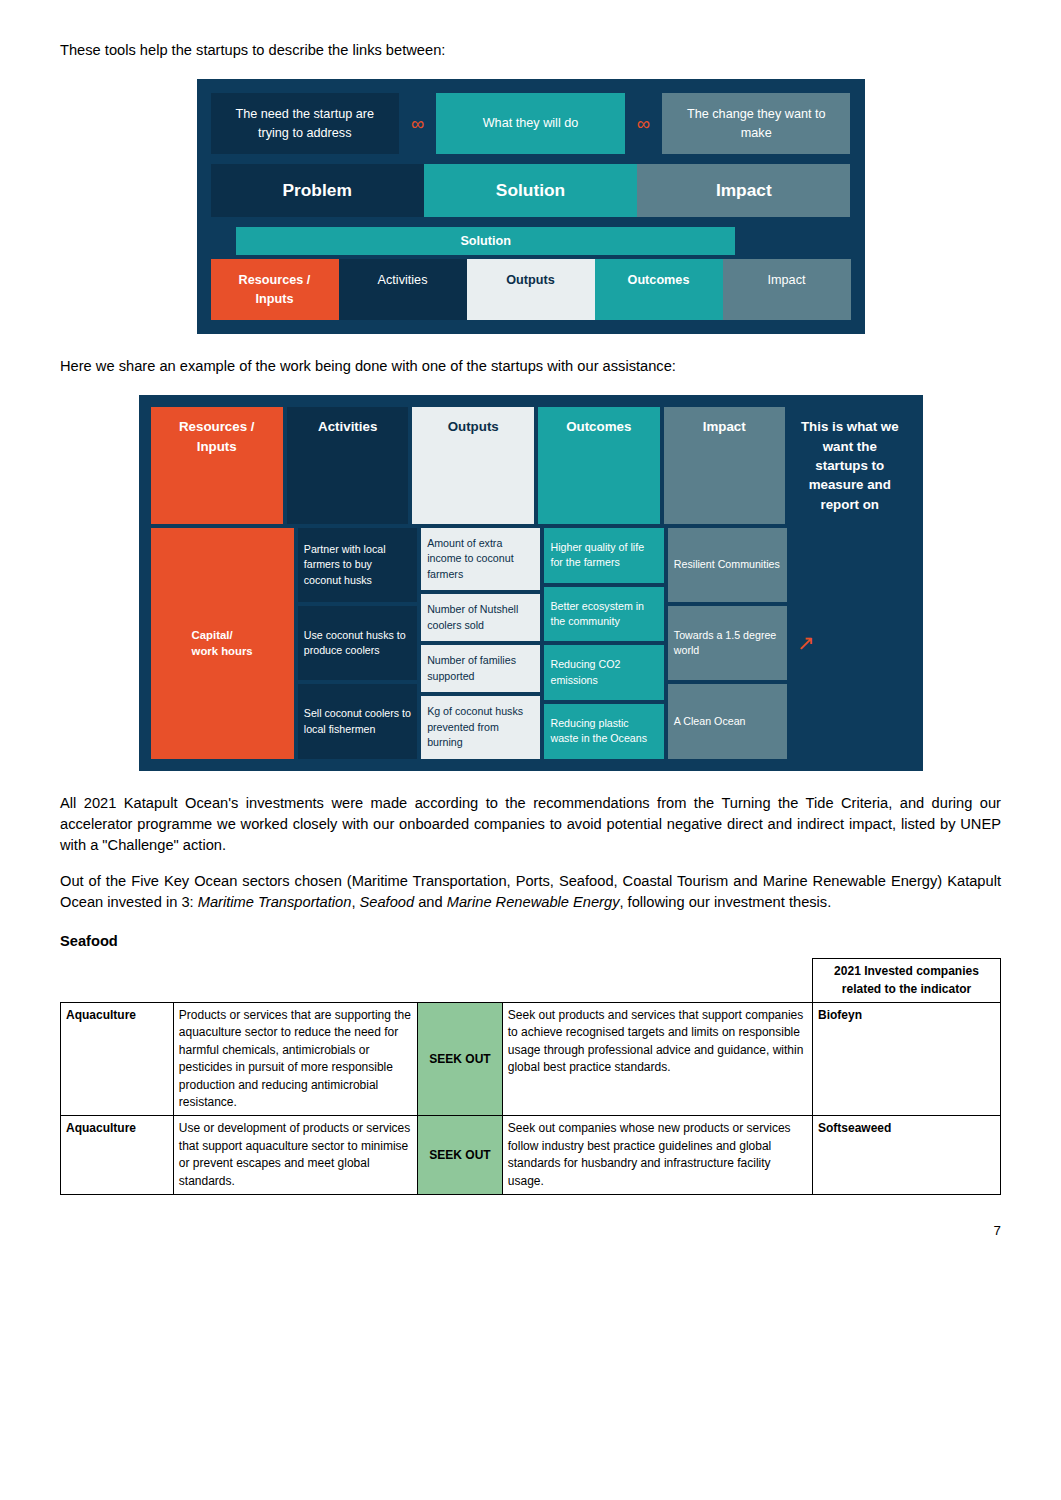These tools help the startups to describe the links between:
The need the startup are trying to address
∞
What they will do
∞
The change they want to make
Problem
Solution
Impact
Solution
Resources /
Inputs
Activities
Outputs
Outcomes
Impact
Here we share an example of the work being done with one of the startups with our assistance:
Resources /
Inputs
Activities
Outputs
Outcomes
Impact
This is what we want the startups to measure and report on
Capital/
work hours
Partner with local farmers to buy coconut husks
Use coconut husks to produce coolers
Sell coconut coolers to local fishermen
Amount of extra income to coconut farmers
Number of Nutshell coolers sold
Number of families supported
Kg of coconut husks prevented from burning
Higher quality of life for the farmers
Better ecosystem in the community
Reducing CO2 emissions
Reducing plastic waste in the Oceans
Resilient Communities
Towards a 1.5 degree world
A Clean Ocean
↗
All 2021 Katapult Ocean's investments were made according to the recommendations from the Turning the Tide Criteria, and during our accelerator programme we worked closely with our onboarded companies to avoid potential negative direct and indirect impact, listed by UNEP with a "Challenge" action.
Out of the Five Key Ocean sectors chosen (Maritime Transportation, Ports, Seafood, Coastal Tourism and Marine Renewable Energy) Katapult Ocean invested in 3: Maritime Transportation, Seafood and Marine Renewable Energy, following our investment thesis.
Seafood
| | 2021 Invested companies related to the indicator |
| Aquaculture | Products or services that are supporting the aquaculture sector to reduce the need for harmful chemicals, antimicrobials or pesticides in pursuit of more responsible production and reducing antimicrobial resistance. | SEEK OUT | Seek out products and services that support companies to achieve recognised targets and limits on responsible usage through professional advice and guidance, within global best practice standards. | Biofeyn |
| Aquaculture | Use or development of products or services that support aquaculture sector to minimise or prevent escapes and meet global standards. | SEEK OUT | Seek out companies whose new products or services follow industry best practice guidelines and global standards for husbandry and infrastructure facility usage. | Softseaweed |
7